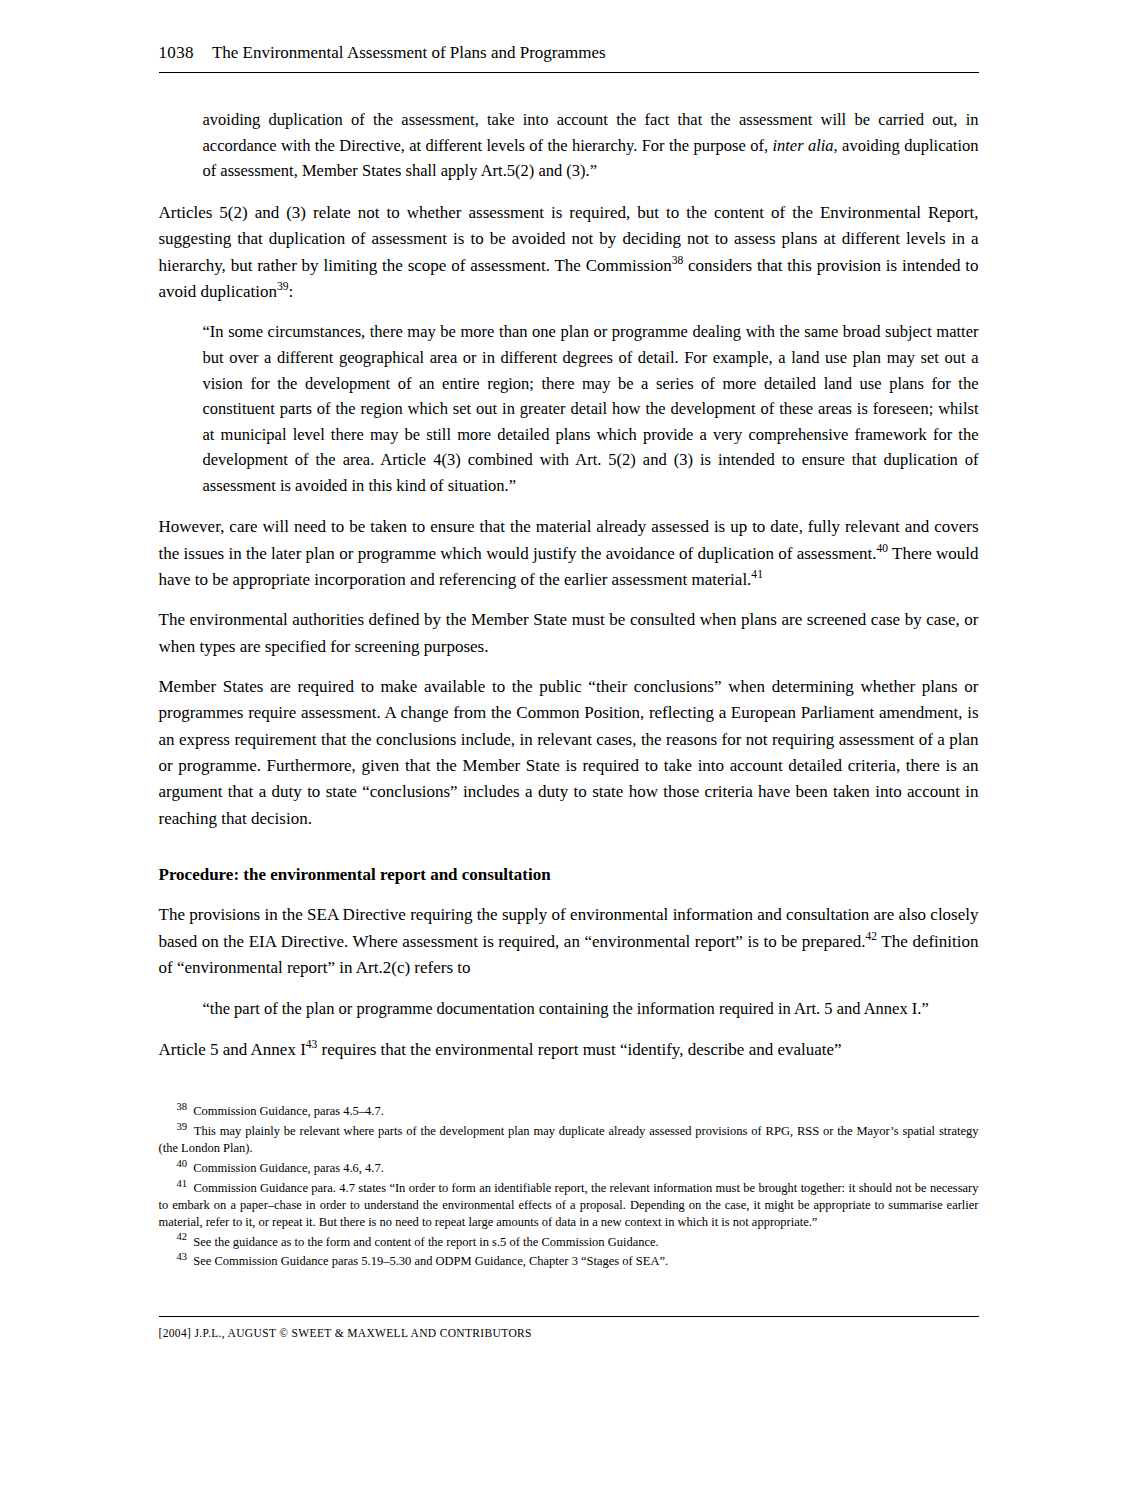1038 The Environmental Assessment of Plans and Programmes
avoiding duplication of the assessment, take into account the fact that the assessment will be carried out, in accordance with the Directive, at different levels of the hierarchy. For the purpose of, inter alia, avoiding duplication of assessment, Member States shall apply Art.5(2) and (3).”
Articles 5(2) and (3) relate not to whether assessment is required, but to the content of the Environmental Report, suggesting that duplication of assessment is to be avoided not by deciding not to assess plans at different levels in a hierarchy, but rather by limiting the scope of assessment. The Commission38 considers that this provision is intended to avoid duplication39:
“In some circumstances, there may be more than one plan or programme dealing with the same broad subject matter but over a different geographical area or in different degrees of detail. For example, a land use plan may set out a vision for the development of an entire region; there may be a series of more detailed land use plans for the constituent parts of the region which set out in greater detail how the development of these areas is foreseen; whilst at municipal level there may be still more detailed plans which provide a very comprehensive framework for the development of the area. Article 4(3) combined with Art. 5(2) and (3) is intended to ensure that duplication of assessment is avoided in this kind of situation.”
However, care will need to be taken to ensure that the material already assessed is up to date, fully relevant and covers the issues in the later plan or programme which would justify the avoidance of duplication of assessment.40 There would have to be appropriate incorporation and referencing of the earlier assessment material.41
The environmental authorities defined by the Member State must be consulted when plans are screened case by case, or when types are specified for screening purposes.
Member States are required to make available to the public “their conclusions” when determining whether plans or programmes require assessment. A change from the Common Position, reflecting a European Parliament amendment, is an express requirement that the conclusions include, in relevant cases, the reasons for not requiring assessment of a plan or programme. Furthermore, given that the Member State is required to take into account detailed criteria, there is an argument that a duty to state “conclusions” includes a duty to state how those criteria have been taken into account in reaching that decision.
Procedure: the environmental report and consultation
The provisions in the SEA Directive requiring the supply of environmental information and consultation are also closely based on the EIA Directive. Where assessment is required, an “environmental report” is to be prepared.42 The definition of “environmental report” in Art.2(c) refers to
“the part of the plan or programme documentation containing the information required in Art. 5 and Annex I.”
Article 5 and Annex I43 requires that the environmental report must “identify, describe and evaluate”
38 Commission Guidance, paras 4.5–4.7.
39 This may plainly be relevant where parts of the development plan may duplicate already assessed provisions of RPG, RSS or the Mayor’s spatial strategy (the London Plan).
40 Commission Guidance, paras 4.6, 4.7.
41 Commission Guidance para. 4.7 states “In order to form an identifiable report, the relevant information must be brought together: it should not be necessary to embark on a paper–chase in order to understand the environmental effects of a proposal. Depending on the case, it might be appropriate to summarise earlier material, refer to it, or repeat it. But there is no need to repeat large amounts of data in a new context in which it is not appropriate.”
42 See the guidance as to the form and content of the report in s.5 of the Commission Guidance.
43 See Commission Guidance paras 5.19–5.30 and ODPM Guidance, Chapter 3 “Stages of SEA”.
[2004] J.P.L., AUGUST © SWEET & MAXWELL AND CONTRIBUTORS